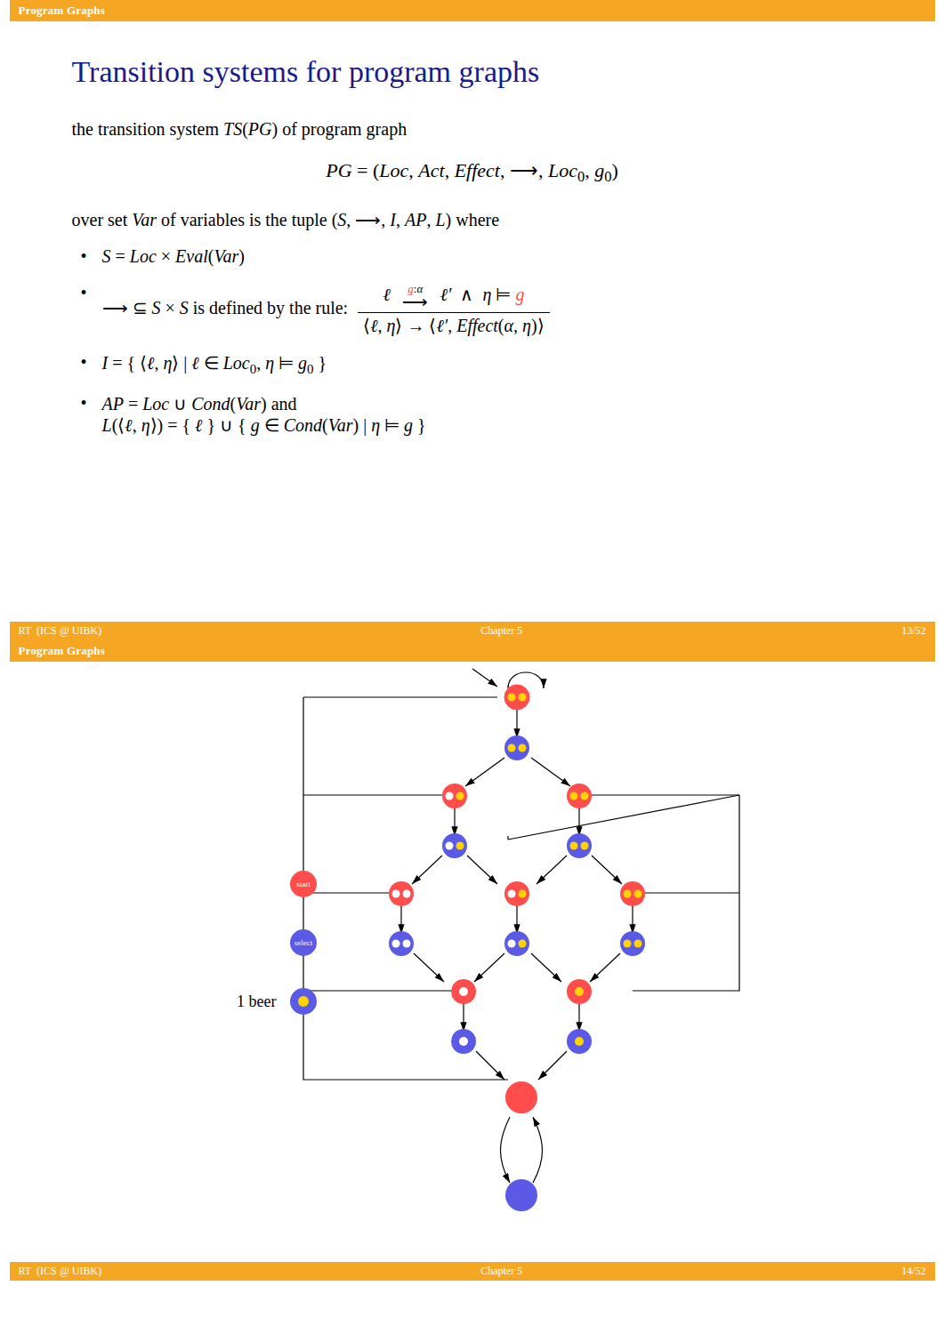Program Graphs
Transition systems for program graphs
the transition system TS(PG) of program graph
PG = (Loc, Act, Effect, ⟶, Loc 0, g 0)
over set Var of variables is the tuple (S, ⟶, I, AP, L) where
S = Loc × Eval(Var)
⟶ ⊆ S × S is defined by the rule: ℓ g:α⟶ ℓ′ ∧ η ⊨ g ⟨ℓ, η⟩ → ⟨ℓ′, Effect(α, η)⟩
I = { ⟨ℓ, η⟩ | ℓ ∈ Loc 0, η ⊨ g 0 }
AP = Loc ∪ Cond(Var) and
L(⟨ℓ, η⟩) = { ℓ } ∪ { g ∈ Cond(Var) | η ⊨ g }
RT (ICS @ UIBK) Chapter 5 13/52
Program Graphs
start
select
1 beer
RT (ICS @ UIBK) Chapter 5 14/52